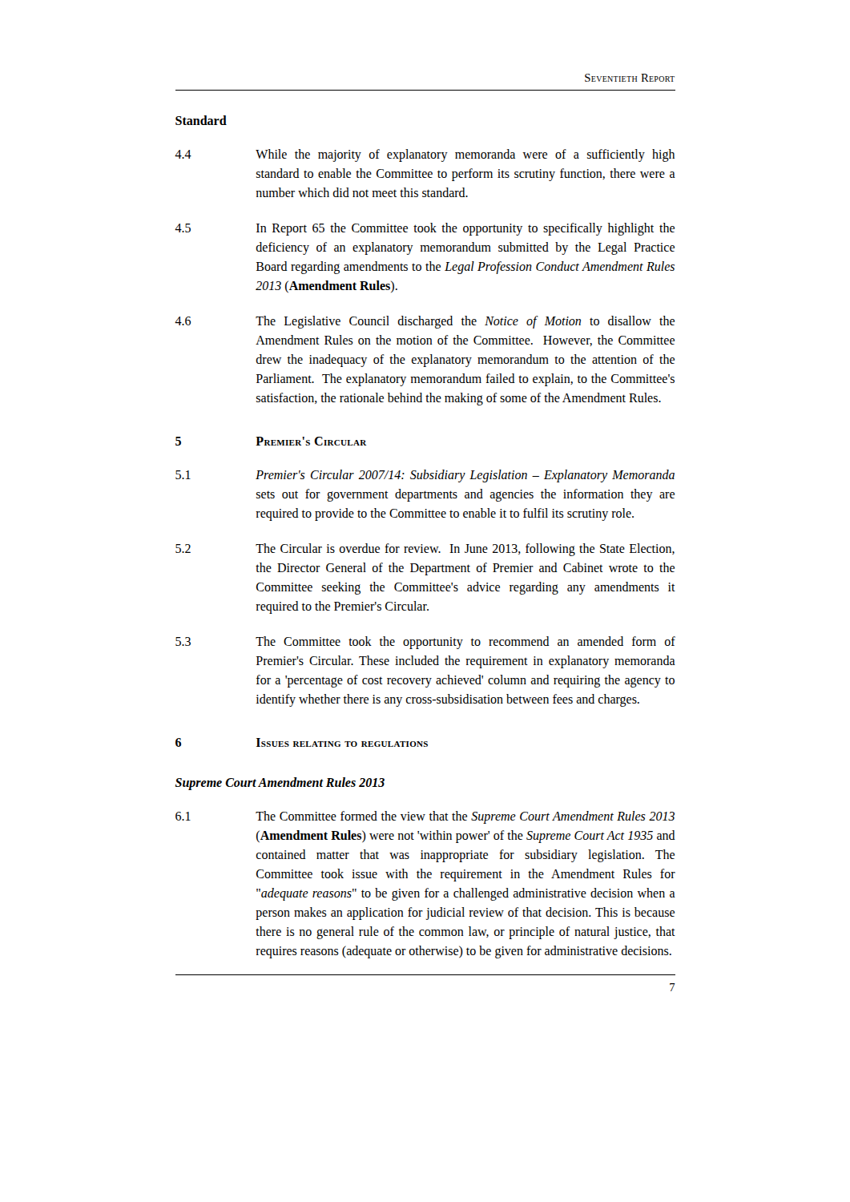Seventieth Report
Standard
4.4
While the majority of explanatory memoranda were of a sufficiently high standard to enable the Committee to perform its scrutiny function, there were a number which did not meet this standard.
4.5
In Report 65 the Committee took the opportunity to specifically highlight the deficiency of an explanatory memorandum submitted by the Legal Practice Board regarding amendments to the Legal Profession Conduct Amendment Rules 2013 (Amendment Rules).
4.6
The Legislative Council discharged the Notice of Motion to disallow the Amendment Rules on the motion of the Committee. However, the Committee drew the inadequacy of the explanatory memorandum to the attention of the Parliament. The explanatory memorandum failed to explain, to the Committee's satisfaction, the rationale behind the making of some of the Amendment Rules.
5
Premier's Circular
5.1
Premier's Circular 2007/14: Subsidiary Legislation – Explanatory Memoranda sets out for government departments and agencies the information they are required to provide to the Committee to enable it to fulfil its scrutiny role.
5.2
The Circular is overdue for review. In June 2013, following the State Election, the Director General of the Department of Premier and Cabinet wrote to the Committee seeking the Committee's advice regarding any amendments it required to the Premier's Circular.
5.3
The Committee took the opportunity to recommend an amended form of Premier's Circular. These included the requirement in explanatory memoranda for a 'percentage of cost recovery achieved' column and requiring the agency to identify whether there is any cross-subsidisation between fees and charges.
6
Issues relating to regulations
Supreme Court Amendment Rules 2013
6.1
The Committee formed the view that the Supreme Court Amendment Rules 2013 (Amendment Rules) were not 'within power' of the Supreme Court Act 1935 and contained matter that was inappropriate for subsidiary legislation. The Committee took issue with the requirement in the Amendment Rules for "adequate reasons" to be given for a challenged administrative decision when a person makes an application for judicial review of that decision. This is because there is no general rule of the common law, or principle of natural justice, that requires reasons (adequate or otherwise) to be given for administrative decisions.
7